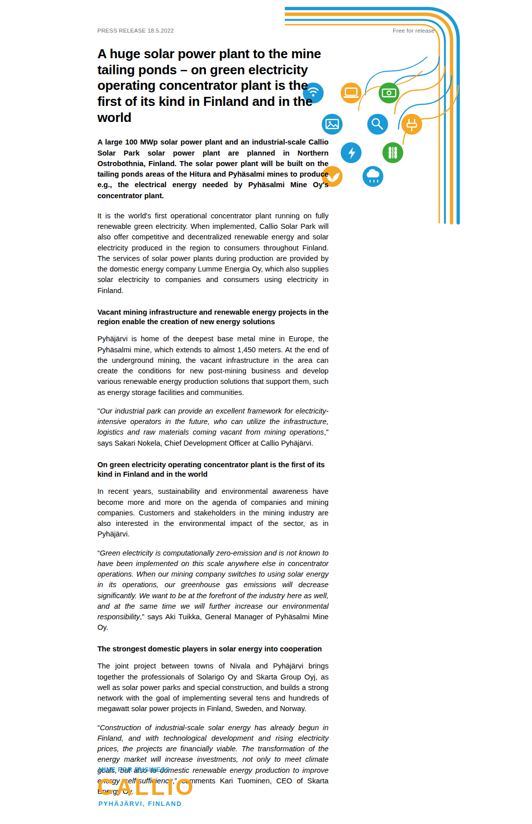PRESS RELEASE 18.5.2022
Free for release
A huge solar power plant to the mine tailing ponds – on green electricity operating concentrator plant is the first of its kind in Finland and in the world
A large 100 MWp solar power plant and an industrial-scale Callio Solar Park solar power plant are planned in Northern Ostrobothnia, Finland. The solar power plant will be built on the tailing ponds areas of the Hitura and Pyhäsalmi mines to produce e.g., the electrical energy needed by Pyhäsalmi Mine Oy's concentrator plant.
It is the world's first operational concentrator plant running on fully renewable green electricity. When implemented, Callio Solar Park will also offer competitive and decentralized renewable energy and solar electricity produced in the region to consumers throughout Finland. The services of solar power plants during production are provided by the domestic energy company Lumme Energia Oy, which also supplies solar electricity to companies and consumers using electricity in Finland.
Vacant mining infrastructure and renewable energy projects in the region enable the creation of new energy solutions
Pyhäjärvi is home of the deepest base metal mine in Europe, the Pyhäsalmi mine, which extends to almost 1,450 meters. At the end of the underground mining, the vacant infrastructure in the area can create the conditions for new post-mining business and develop various renewable energy production solutions that support them, such as energy storage facilities and communities.
"Our industrial park can provide an excellent framework for electricity-intensive operators in the future, who can utilize the infrastructure, logistics and raw materials coming vacant from mining operations," says Sakari Nokela, Chief Development Officer at Callio Pyhäjärvi.
On green electricity operating concentrator plant is the first of its kind in Finland and in the world
In recent years, sustainability and environmental awareness have become more and more on the agenda of companies and mining companies. Customers and stakeholders in the mining industry are also interested in the environmental impact of the sector, as in Pyhäjärvi.
“Green electricity is computationally zero-emission and is not known to have been implemented on this scale anywhere else in concentrator operations. When our mining company switches to using solar energy in its operations, our greenhouse gas emissions will decrease significantly. We want to be at the forefront of the industry here as well, and at the same time we will further increase our environmental responsibility,” says Aki Tuikka, General Manager of Pyhäsalmi Mine Oy.
The strongest domestic players in solar energy into cooperation
The joint project between towns of Nivala and Pyhäjärvi brings together the professionals of Solarigo Oy and Skarta Group Oyj, as well as solar power parks and special construction, and builds a strong network with the goal of implementing several tens and hundreds of megawatt solar power projects in Finland, Sweden, and Norway.
“Construction of industrial-scale solar energy has already begun in Finland, and with technological development and rising electricity prices, the projects are financially viable. The transformation of the energy market will increase investments, not only to meet climate goals, but also to domestic renewable energy production to improve energy self-sufficiency,” comments Kari Tuominen, CEO of Skarta Energy Oy.
MINE FOR BUSINESS
CALLIO
PYHÄJÄRVI, FINLAND